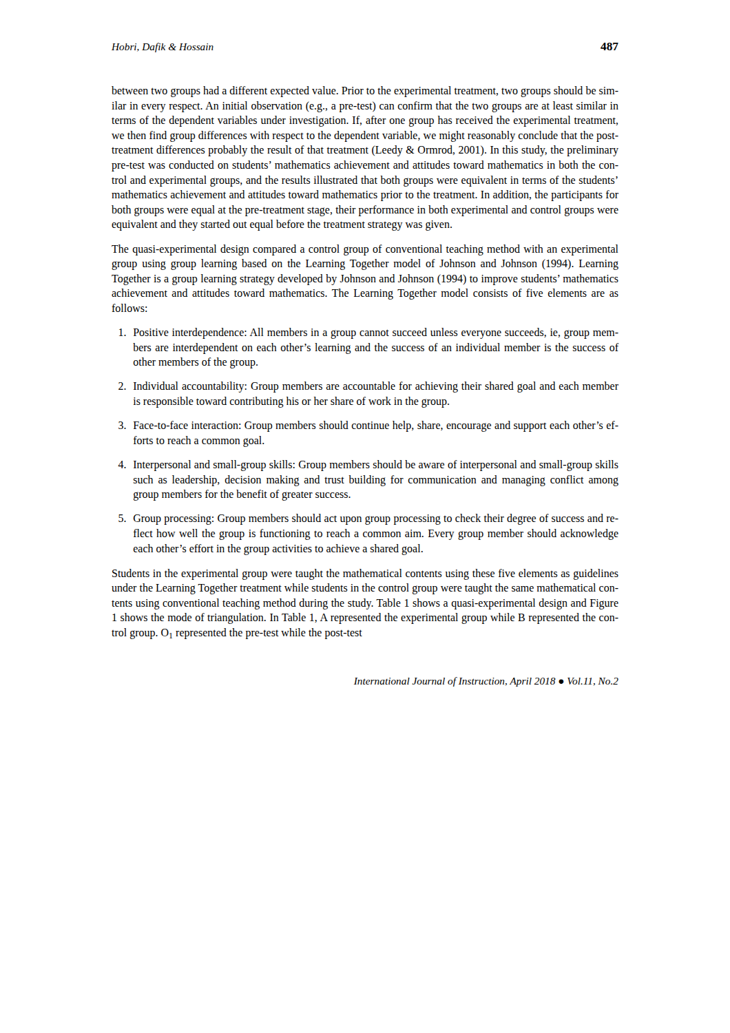Hobri, Dafik & Hossain 487
between two groups had a different expected value. Prior to the experimental treatment, two groups should be similar in every respect. An initial observation (e.g., a pre-test) can confirm that the two groups are at least similar in terms of the dependent variables under investigation. If, after one group has received the experimental treatment, we then find group differences with respect to the dependent variable, we might reasonably conclude that the post-treatment differences probably the result of that treatment (Leedy & Ormrod, 2001). In this study, the preliminary pre-test was conducted on students’ mathematics achievement and attitudes toward mathematics in both the control and experimental groups, and the results illustrated that both groups were equivalent in terms of the students’ mathematics achievement and attitudes toward mathematics prior to the treatment. In addition, the participants for both groups were equal at the pre-treatment stage, their performance in both experimental and control groups were equivalent and they started out equal before the treatment strategy was given.
The quasi-experimental design compared a control group of conventional teaching method with an experimental group using group learning based on the Learning Together model of Johnson and Johnson (1994). Learning Together is a group learning strategy developed by Johnson and Johnson (1994) to improve students’ mathematics achievement and attitudes toward mathematics. The Learning Together model consists of five elements are as follows:
Positive interdependence: All members in a group cannot succeed unless everyone succeeds, ie, group members are interdependent on each other’s learning and the success of an individual member is the success of other members of the group.
Individual accountability: Group members are accountable for achieving their shared goal and each member is responsible toward contributing his or her share of work in the group.
Face-to-face interaction: Group members should continue help, share, encourage and support each other’s efforts to reach a common goal.
Interpersonal and small-group skills: Group members should be aware of interpersonal and small-group skills such as leadership, decision making and trust building for communication and managing conflict among group members for the benefit of greater success.
Group processing: Group members should act upon group processing to check their degree of success and reflect how well the group is functioning to reach a common aim. Every group member should acknowledge each other’s effort in the group activities to achieve a shared goal.
Students in the experimental group were taught the mathematical contents using these five elements as guidelines under the Learning Together treatment while students in the control group were taught the same mathematical contents using conventional teaching method during the study. Table 1 shows a quasi-experimental design and Figure 1 shows the mode of triangulation. In Table 1, A represented the experimental group while B represented the control group. O1 represented the pre-test while the post-test
International Journal of Instruction, April 2018 ● Vol.11, No.2